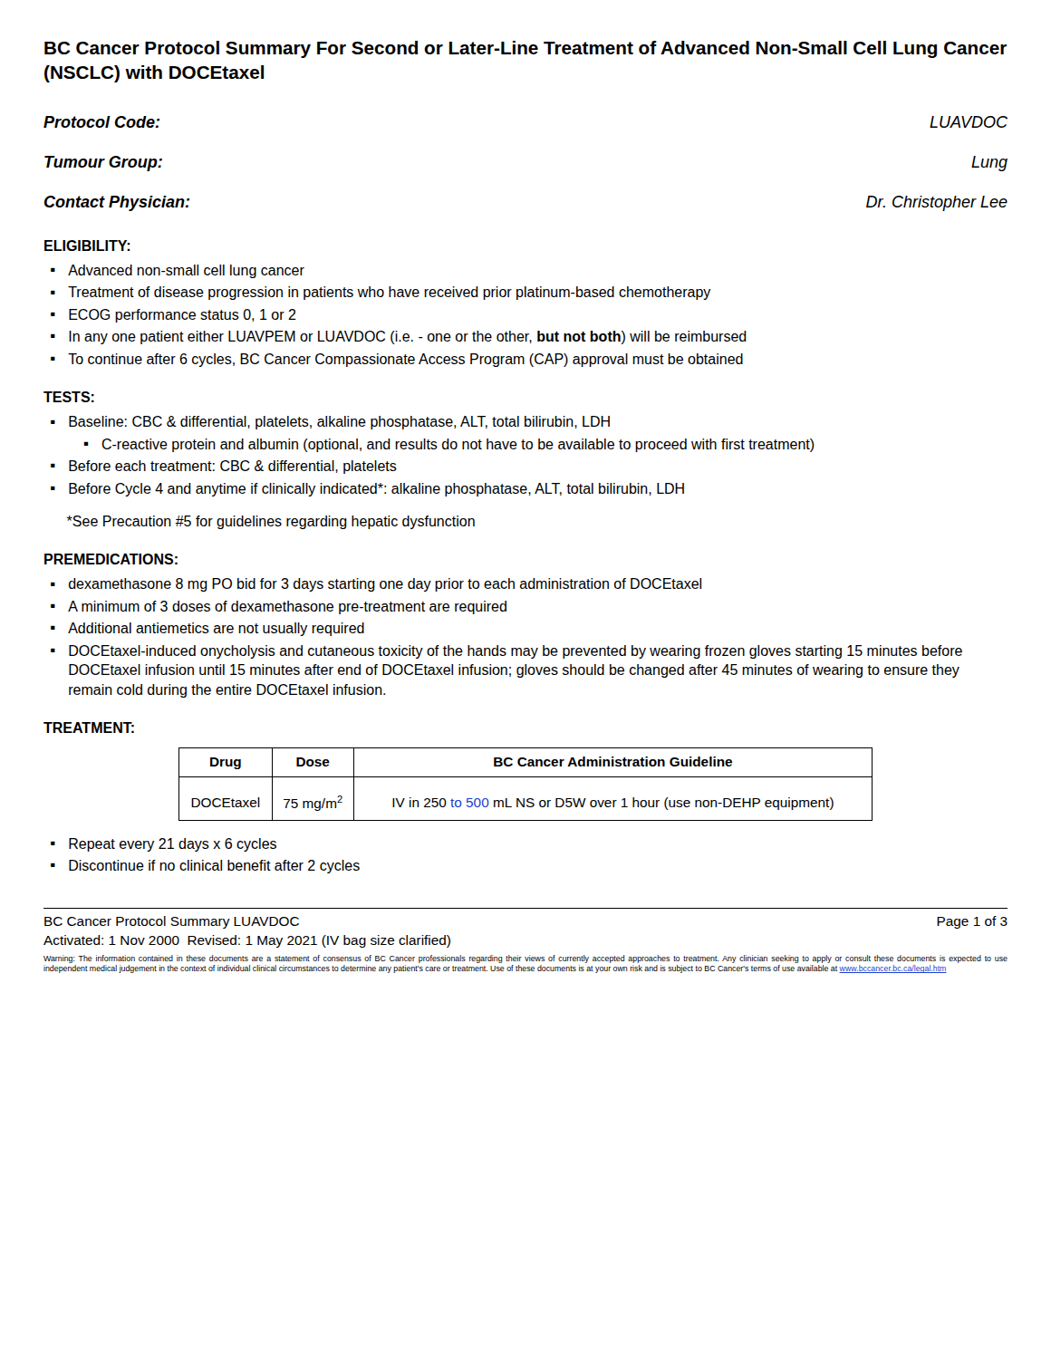BC Cancer Protocol Summary For Second or Later-Line Treatment of Advanced Non-Small Cell Lung Cancer (NSCLC) with DOCEtaxel
Protocol Code: LUAVDOC
Tumour Group: Lung
Contact Physician: Dr. Christopher Lee
ELIGIBILITY:
Advanced non-small cell lung cancer
Treatment of disease progression in patients who have received prior platinum-based chemotherapy
ECOG performance status 0, 1 or 2
In any one patient either LUAVPEM or LUAVDOC (i.e. - one or the other, but not both) will be reimbursed
To continue after 6 cycles, BC Cancer Compassionate Access Program (CAP) approval must be obtained
TESTS:
Baseline: CBC & differential, platelets, alkaline phosphatase, ALT, total bilirubin, LDH
C-reactive protein and albumin (optional, and results do not have to be available to proceed with first treatment)
Before each treatment: CBC & differential, platelets
Before Cycle 4 and anytime if clinically indicated*: alkaline phosphatase, ALT, total bilirubin, LDH
*See Precaution #5 for guidelines regarding hepatic dysfunction
PREMEDICATIONS:
dexamethasone 8 mg PO bid for 3 days starting one day prior to each administration of DOCEtaxel
A minimum of 3 doses of dexamethasone pre-treatment are required
Additional antiemetics are not usually required
DOCEtaxel-induced onycholysis and cutaneous toxicity of the hands may be prevented by wearing frozen gloves starting 15 minutes before DOCEtaxel infusion until 15 minutes after end of DOCEtaxel infusion; gloves should be changed after 45 minutes of wearing to ensure they remain cold during the entire DOCEtaxel infusion.
TREATMENT:
| Drug | Dose | BC Cancer Administration Guideline |
| --- | --- | --- |
| DOCEtaxel | 75 mg/m 2 | IV in 250 to 500 mL NS or D5W over 1 hour (use non-DEHP equipment) |
Repeat every 21 days x 6 cycles
Discontinue if no clinical benefit after 2 cycles
BC Cancer Protocol Summary LUAVDOC Page 1 of 3
Activated: 1 Nov 2000 Revised: 1 May 2021 (IV bag size clarified)
Warning: The information contained in these documents are a statement of consensus of BC Cancer professionals regarding their views of currently accepted approaches to treatment. Any clinician seeking to apply or consult these documents is expected to use independent medical judgement in the context of individual clinical circumstances to determine any patient's care or treatment. Use of these documents is at your own risk and is subject to BC Cancer's terms of use available at www.bccancer.bc.ca/legal.htm